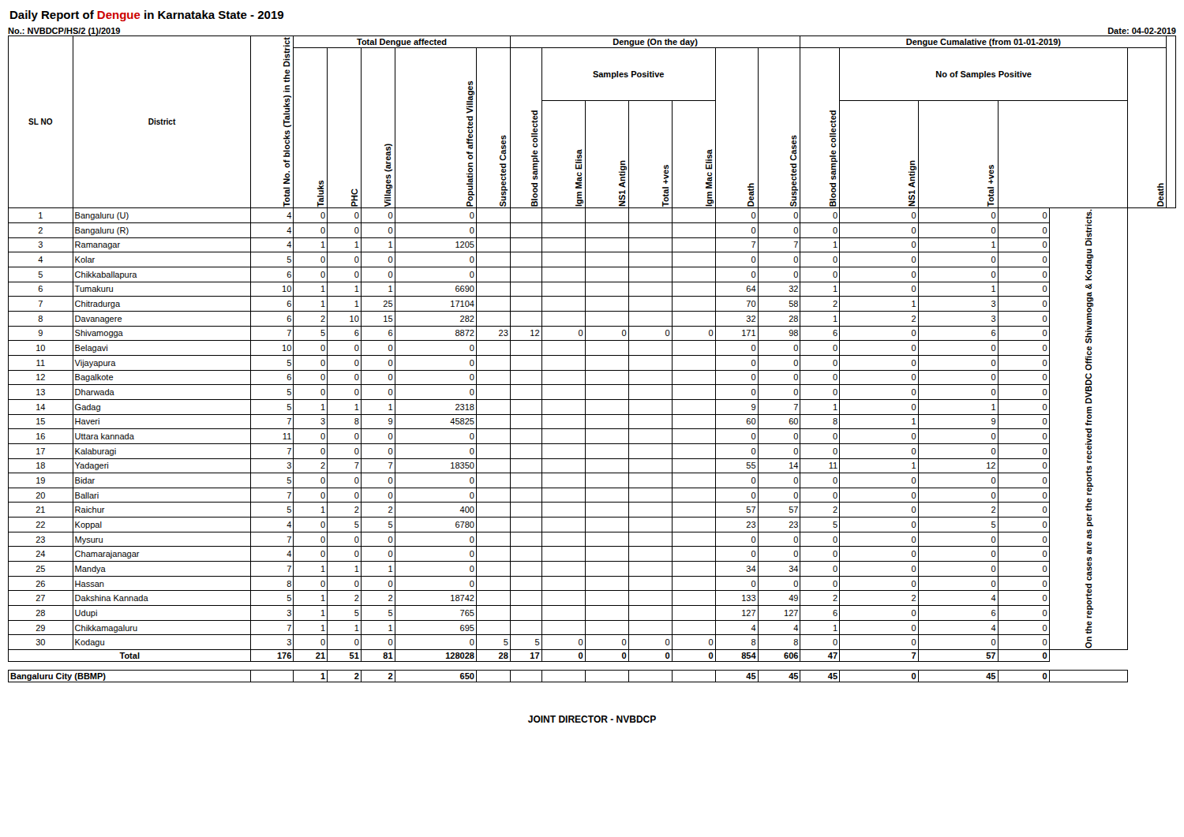Daily Report of Dengue in Karnataka State - 2019
No.: NVBDCP/HS/2 (1)/2019 Date: 04-02-2019
| SL NO | District | Total No. of blocks (Taluks) in the District | Total Dengue affected | Dengue (On the day) | Dengue Cumalative (from 01-01-2019) | |
| --- | --- | --- | --- | --- | --- | --- |
| Taluks | PHC | Villages (areas) | Population of affected Villages | Suspected Cases | Blood sample collected | Samples Positive | Death | Suspected Cases | Blood sample collected | No of Samples Positive | Death |
| Igm Mac Elisa | NS1 Antign | Total +ves | Igm Mac Elisa | NS1 Antign | Total +ves |
| 1 | Bangaluru (U) | 4 | 0 | 0 | 0 | 0 | | | | | | | 0 | 0 | 0 | 0 | 0 | 0 | On the reported cases are as per the reports received from DVBDC Office Shivamogga & Kodagu Districts. |
| 2 | Bangaluru (R) | 4 | 0 | 0 | 0 | 0 | | | | | | | 0 | 0 | 0 | 0 | 0 | 0 |
| 3 | Ramanagar | 4 | 1 | 1 | 1 | 1205 | | | | | | | 7 | 7 | 1 | 0 | 1 | 0 |
| 4 | Kolar | 5 | 0 | 0 | 0 | 0 | | | | | | | 0 | 0 | 0 | 0 | 0 | 0 |
| 5 | Chikkaballapura | 6 | 0 | 0 | 0 | 0 | | | | | | | 0 | 0 | 0 | 0 | 0 | 0 |
| 6 | Tumakuru | 10 | 1 | 1 | 1 | 6690 | | | | | | | 64 | 32 | 1 | 0 | 1 | 0 |
| 7 | Chitradurga | 6 | 1 | 1 | 25 | 17104 | | | | | | | 70 | 58 | 2 | 1 | 3 | 0 |
| 8 | Davanagere | 6 | 2 | 10 | 15 | 282 | | | | | | | 32 | 28 | 1 | 2 | 3 | 0 |
| 9 | Shivamogga | 7 | 5 | 6 | 6 | 8872 | 23 | 12 | 0 | 0 | 0 | 0 | 171 | 98 | 6 | 0 | 6 | 0 |
| 10 | Belagavi | 10 | 0 | 0 | 0 | 0 | | | | | | | 0 | 0 | 0 | 0 | 0 | 0 |
| 11 | Vijayapura | 5 | 0 | 0 | 0 | 0 | | | | | | | 0 | 0 | 0 | 0 | 0 | 0 |
| 12 | Bagalkote | 6 | 0 | 0 | 0 | 0 | | | | | | | 0 | 0 | 0 | 0 | 0 | 0 |
| 13 | Dharwada | 5 | 0 | 0 | 0 | 0 | | | | | | | 0 | 0 | 0 | 0 | 0 | 0 |
| 14 | Gadag | 5 | 1 | 1 | 1 | 2318 | | | | | | | 9 | 7 | 1 | 0 | 1 | 0 |
| 15 | Haveri | 7 | 3 | 8 | 9 | 45825 | | | | | | | 60 | 60 | 8 | 1 | 9 | 0 |
| 16 | Uttara kannada | 11 | 0 | 0 | 0 | 0 | | | | | | | 0 | 0 | 0 | 0 | 0 | 0 |
| 17 | Kalaburagi | 7 | 0 | 0 | 0 | 0 | | | | | | | 0 | 0 | 0 | 0 | 0 | 0 |
| 18 | Yadageri | 3 | 2 | 7 | 7 | 18350 | | | | | | | 55 | 14 | 11 | 1 | 12 | 0 |
| 19 | Bidar | 5 | 0 | 0 | 0 | 0 | | | | | | | 0 | 0 | 0 | 0 | 0 | 0 |
| 20 | Ballari | 7 | 0 | 0 | 0 | 0 | | | | | | | 0 | 0 | 0 | 0 | 0 | 0 |
| 21 | Raichur | 5 | 1 | 2 | 2 | 400 | | | | | | | 57 | 57 | 2 | 0 | 2 | 0 |
| 22 | Koppal | 4 | 0 | 5 | 5 | 6780 | | | | | | | 23 | 23 | 5 | 0 | 5 | 0 |
| 23 | Mysuru | 7 | 0 | 0 | 0 | 0 | | | | | | | 0 | 0 | 0 | 0 | 0 | 0 |
| 24 | Chamarajanagar | 4 | 0 | 0 | 0 | 0 | | | | | | | 0 | 0 | 0 | 0 | 0 | 0 |
| 25 | Mandya | 7 | 1 | 1 | 1 | 0 | | | | | | | 34 | 34 | 0 | 0 | 0 | 0 |
| 26 | Hassan | 8 | 0 | 0 | 0 | 0 | | | | | | | 0 | 0 | 0 | 0 | 0 | 0 |
| 27 | Dakshina Kannada | 5 | 1 | 2 | 2 | 18742 | | | | | | | 133 | 49 | 2 | 2 | 4 | 0 |
| 28 | Udupi | 3 | 1 | 5 | 5 | 765 | | | | | | | 127 | 127 | 6 | 0 | 6 | 0 |
| 29 | Chikkamagaluru | 7 | 1 | 1 | 1 | 695 | | | | | | | 4 | 4 | 1 | 0 | 4 | 0 |
| 30 | Kodagu | 3 | 0 | 0 | 0 | 0 | 5 | 5 | 0 | 0 | 0 | 0 | 8 | 8 | 0 | 0 | 0 | 0 |
| Total | 176 | 21 | 51 | 81 | 128028 | 28 | 17 | 0 | 0 | 0 | 0 | 854 | 606 | 47 | 7 | 57 | 0 |
| Bangaluru City (BBMP) | | 1 | 2 | 2 | 650 | | | | | | | 45 | 45 | 45 | 0 | 45 | 0 | |
JOINT DIRECTOR - NVBDCP